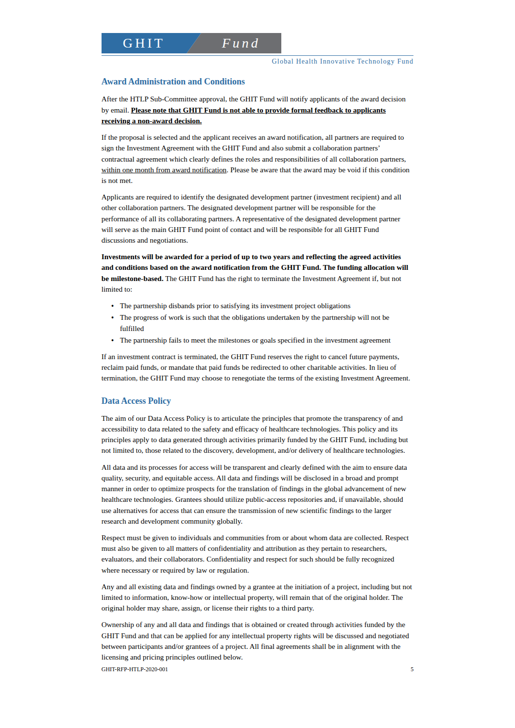GHIT
Fund
Global Health Innovative Technology Fund
Award Administration and Conditions
After the HTLP Sub-Committee approval, the GHIT Fund will notify applicants of the award decision by email. Please note that GHIT Fund is not able to provide formal feedback to applicants receiving a non-award decision.
If the proposal is selected and the applicant receives an award notification, all partners are required to sign the Investment Agreement with the GHIT Fund and also submit a collaboration partners’ contractual agreement which clearly defines the roles and responsibilities of all collaboration partners, within one month from award notification. Please be aware that the award may be void if this condition is not met.
Applicants are required to identify the designated development partner (investment recipient) and all other collaboration partners. The designated development partner will be responsible for the performance of all its collaborating partners. A representative of the designated development partner will serve as the main GHIT Fund point of contact and will be responsible for all GHIT Fund discussions and negotiations.
Investments will be awarded for a period of up to two years and reflecting the agreed activities and conditions based on the award notification from the GHIT Fund. The funding allocation will be milestone-based. The GHIT Fund has the right to terminate the Investment Agreement if, but not limited to:
The partnership disbands prior to satisfying its investment project obligations
The progress of work is such that the obligations undertaken by the partnership will not be fulfilled
The partnership fails to meet the milestones or goals specified in the investment agreement
If an investment contract is terminated, the GHIT Fund reserves the right to cancel future payments, reclaim paid funds, or mandate that paid funds be redirected to other charitable activities. In lieu of termination, the GHIT Fund may choose to renegotiate the terms of the existing Investment Agreement.
Data Access Policy
The aim of our Data Access Policy is to articulate the principles that promote the transparency of and accessibility to data related to the safety and efficacy of healthcare technologies. This policy and its principles apply to data generated through activities primarily funded by the GHIT Fund, including but not limited to, those related to the discovery, development, and/or delivery of healthcare technologies.
All data and its processes for access will be transparent and clearly defined with the aim to ensure data quality, security, and equitable access. All data and findings will be disclosed in a broad and prompt manner in order to optimize prospects for the translation of findings in the global advancement of new healthcare technologies. Grantees should utilize public-access repositories and, if unavailable, should use alternatives for access that can ensure the transmission of new scientific findings to the larger research and development community globally.
Respect must be given to individuals and communities from or about whom data are collected. Respect must also be given to all matters of confidentiality and attribution as they pertain to researchers, evaluators, and their collaborators. Confidentiality and respect for such should be fully recognized where necessary or required by law or regulation.
Any and all existing data and findings owned by a grantee at the initiation of a project, including but not limited to information, know-how or intellectual property, will remain that of the original holder. The original holder may share, assign, or license their rights to a third party.
Ownership of any and all data and findings that is obtained or created through activities funded by the GHIT Fund and that can be applied for any intellectual property rights will be discussed and negotiated between participants and/or grantees of a project. All final agreements shall be in alignment with the licensing and pricing principles outlined below.
GHIT-RFP-HTLP-2020-001 5